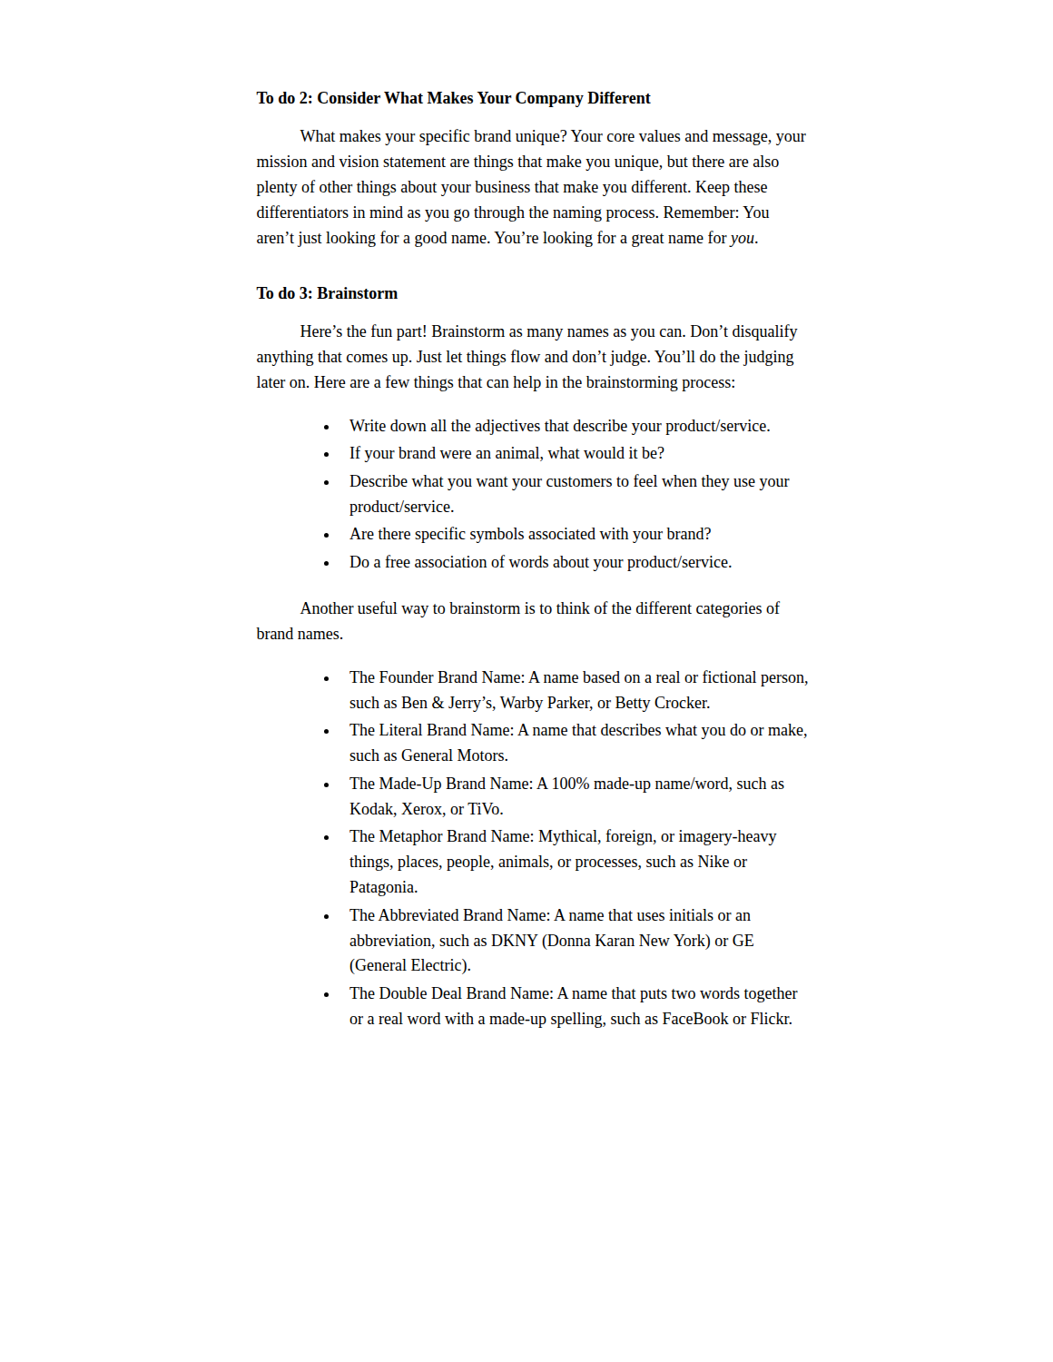To do 2: Consider What Makes Your Company Different
What makes your specific brand unique? Your core values and message, your mission and vision statement are things that make you unique, but there are also plenty of other things about your business that make you different. Keep these differentiators in mind as you go through the naming process. Remember: You aren’t just looking for a good name. You’re looking for a great name for you.
To do 3: Brainstorm
Here’s the fun part! Brainstorm as many names as you can. Don’t disqualify anything that comes up. Just let things flow and don’t judge. You’ll do the judging later on. Here are a few things that can help in the brainstorming process:
Write down all the adjectives that describe your product/service.
If your brand were an animal, what would it be?
Describe what you want your customers to feel when they use your product/service.
Are there specific symbols associated with your brand?
Do a free association of words about your product/service.
Another useful way to brainstorm is to think of the different categories of brand names.
The Founder Brand Name: A name based on a real or fictional person, such as Ben & Jerry’s, Warby Parker, or Betty Crocker.
The Literal Brand Name: A name that describes what you do or make, such as General Motors.
The Made-Up Brand Name: A 100% made-up name/word, such as Kodak, Xerox, or TiVo.
The Metaphor Brand Name: Mythical, foreign, or imagery-heavy things, places, people, animals, or processes, such as Nike or Patagonia.
The Abbreviated Brand Name: A name that uses initials or an abbreviation, such as DKNY (Donna Karan New York) or GE (General Electric).
The Double Deal Brand Name: A name that puts two words together or a real word with a made-up spelling, such as FaceBook or Flickr.